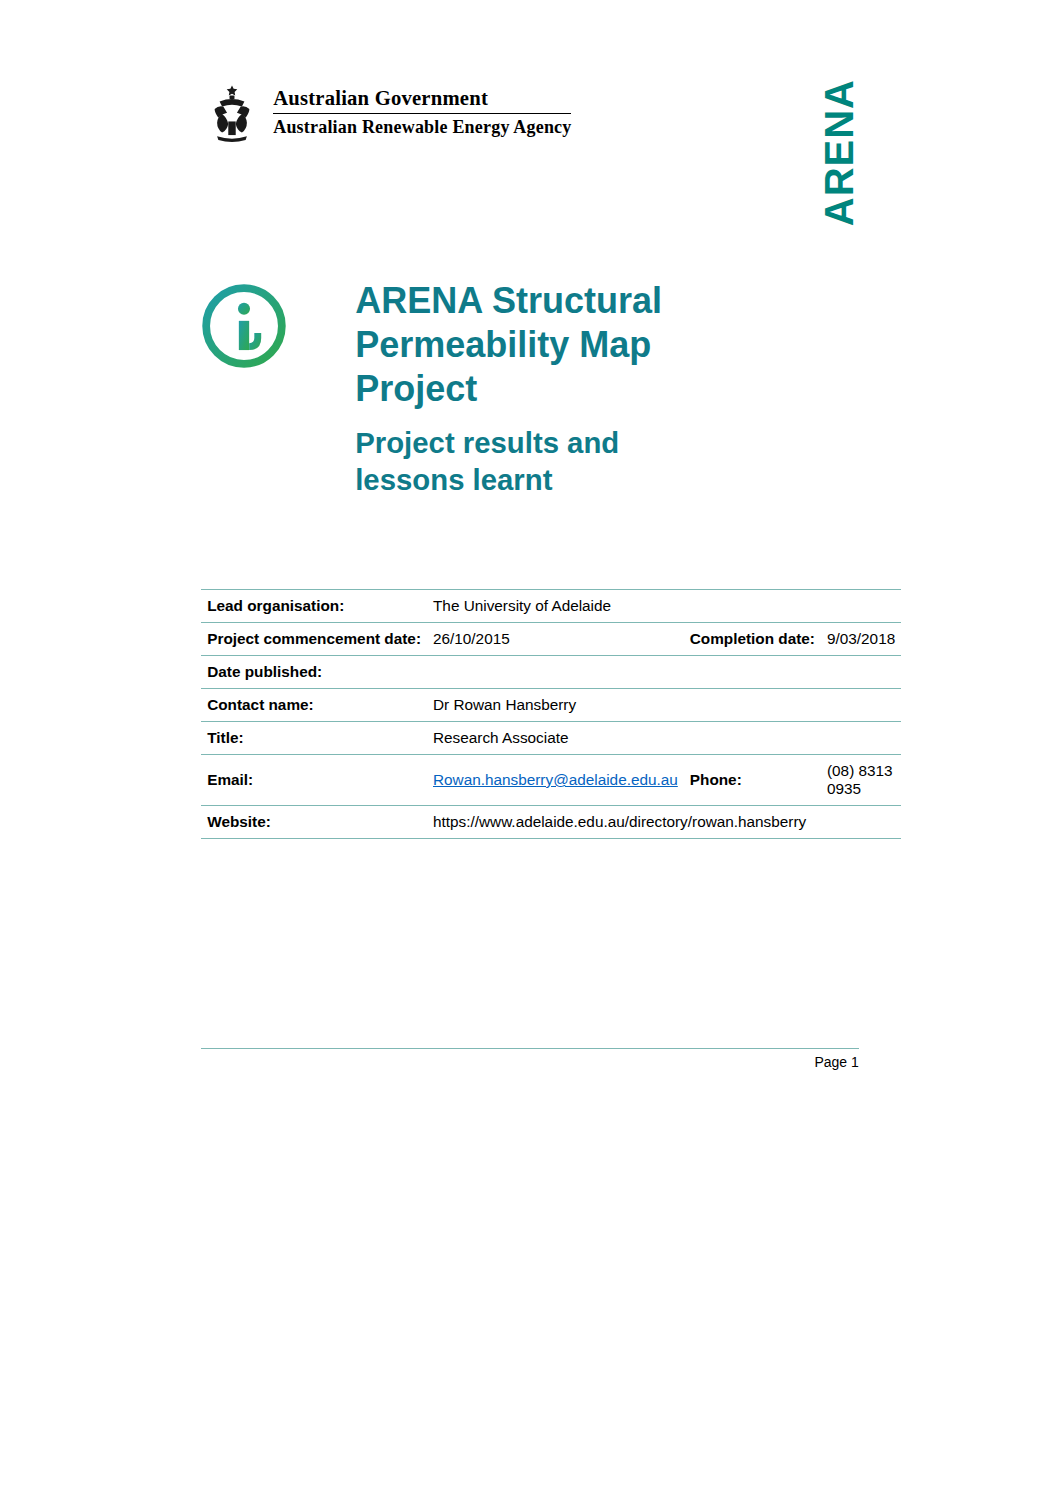Australian Government
Australian Renewable Energy Agency
ARENA
ARENA Structural Permeability Map Project
Project results and lessons learnt
| Lead organisation: | The University of Adelaide |
| Project commencement date: | 26/10/2015 | Completion date: | 9/03/2018 |
| Date published: | |
| Contact name: | Dr Rowan Hansberry |
| Title: | Research Associate |
| Email: | Rowan.hansberry@adelaide.edu.au | Phone: | (08) 8313 0935 |
| Website: | https://www.adelaide.edu.au/directory/rowan.hansberry |
Page 1